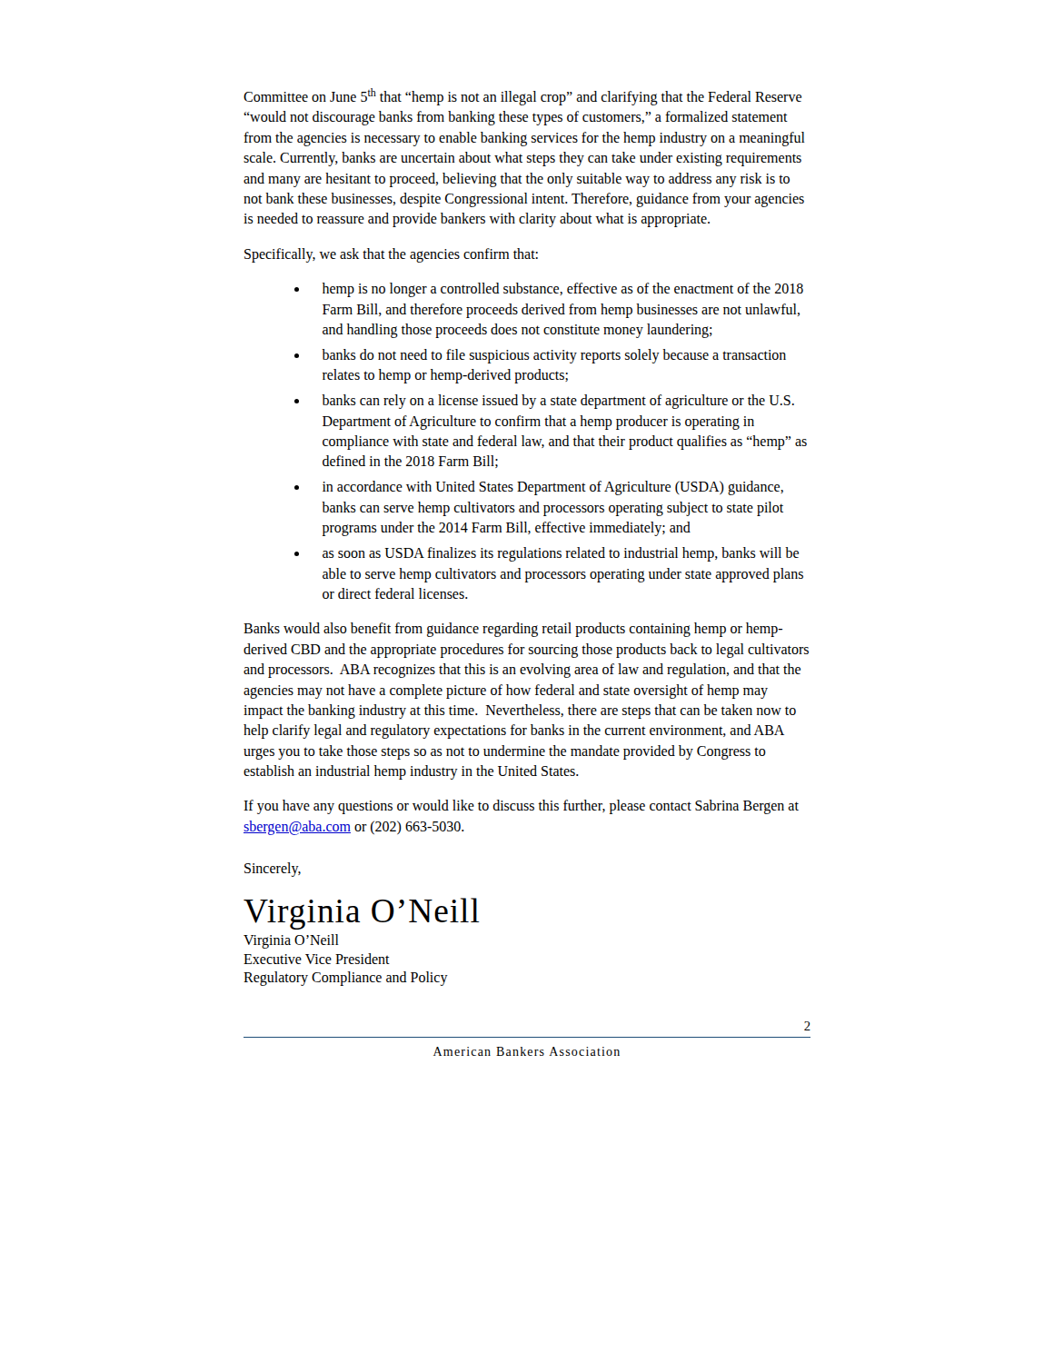Committee on June 5th that “hemp is not an illegal crop” and clarifying that the Federal Reserve “would not discourage banks from banking these types of customers,” a formalized statement from the agencies is necessary to enable banking services for the hemp industry on a meaningful scale. Currently, banks are uncertain about what steps they can take under existing requirements and many are hesitant to proceed, believing that the only suitable way to address any risk is to not bank these businesses, despite Congressional intent. Therefore, guidance from your agencies is needed to reassure and provide bankers with clarity about what is appropriate.
Specifically, we ask that the agencies confirm that:
hemp is no longer a controlled substance, effective as of the enactment of the 2018 Farm Bill, and therefore proceeds derived from hemp businesses are not unlawful, and handling those proceeds does not constitute money laundering;
banks do not need to file suspicious activity reports solely because a transaction relates to hemp or hemp-derived products;
banks can rely on a license issued by a state department of agriculture or the U.S. Department of Agriculture to confirm that a hemp producer is operating in compliance with state and federal law, and that their product qualifies as “hemp” as defined in the 2018 Farm Bill;
in accordance with United States Department of Agriculture (USDA) guidance, banks can serve hemp cultivators and processors operating subject to state pilot programs under the 2014 Farm Bill, effective immediately; and
as soon as USDA finalizes its regulations related to industrial hemp, banks will be able to serve hemp cultivators and processors operating under state approved plans or direct federal licenses.
Banks would also benefit from guidance regarding retail products containing hemp or hemp-derived CBD and the appropriate procedures for sourcing those products back to legal cultivators and processors. ABA recognizes that this is an evolving area of law and regulation, and that the agencies may not have a complete picture of how federal and state oversight of hemp may impact the banking industry at this time. Nevertheless, there are steps that can be taken now to help clarify legal and regulatory expectations for banks in the current environment, and ABA urges you to take those steps so as not to undermine the mandate provided by Congress to establish an industrial hemp industry in the United States.
If you have any questions or would like to discuss this further, please contact Sabrina Bergen at sbergen@aba.com or (202) 663-5030.
Sincerely,
Virginia O’Neill
Virginia O’Neill
Executive Vice President
Regulatory Compliance and Policy
2
American Bankers Association